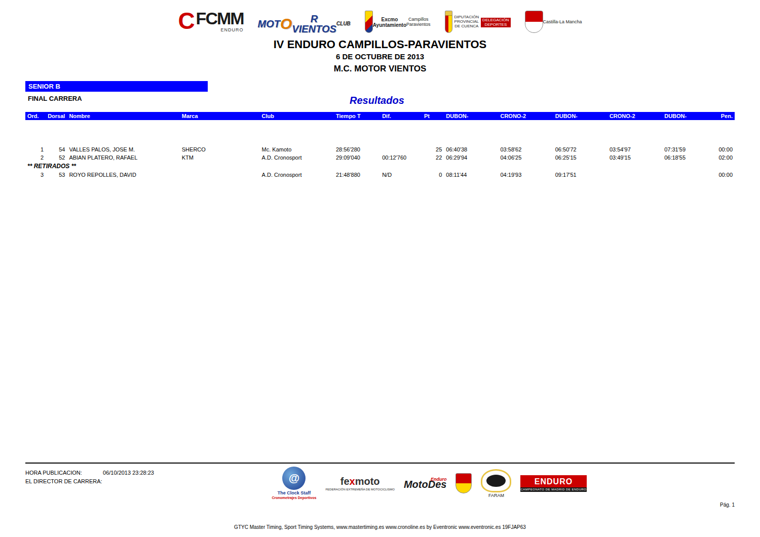C FCMMENDURO
MOTOR
VIENTOS
CLUB
Excmo Ayuntamiento Campillos Paravientos
DIPUTACIÓN PROVINCIAL DE CUENCA DELEGACIÓN DEPORTES
Castilla-La Mancha
IV ENDURO CAMPILLOS-PARAVIENTOS
6 DE OCTUBRE DE 2013
M.C. MOTOR VIENTOS
SENIOR B
FINAL CARRERA Resultados
| Ord. | Dorsal | Nombre | Marca | Club | Tiempo T | Dif. | Pt | DUBON- | CRONO-2 | DUBON- | CRONO-2 | DUBON- | Pen. |
| --- | --- | --- | --- | --- | --- | --- | --- | --- | --- | --- | --- | --- | --- |
| 1 | 54 | VALLES PALOS, JOSE M. | SHERCO | Mc. Kamoto | 28:56'280 | | 25 | 06:40'38 | 03:58'62 | 06:50'72 | 03:54'97 | 07:31'59 | 00:00 |
| 2 | 52 | ABIAN PLATERO, RAFAEL | KTM | A.D. Cronosport | 29:09'040 | 00:12'760 | 22 | 06:29'94 | 04:06'25 | 06:25'15 | 03:49'15 | 06:18'55 | 02:00 |
| ** RETIRADOS ** |
| 3 | 53 | ROYO REPOLLES, DAVID | | A.D. Cronosport | 21:48'880 | N/D | 0 | 08:11'44 | 04:19'93 | 09:17'51 | | | 00:00 |
HORA PUBLICACION: 06/10/2013 23:28:23
EL DIRECTOR DE CARRERA:
The Clock Staff
Cronometrajes Deportivos
fexmoto
FEDERACIÓN EXTREMEÑA DE MOTOCICLISMO
Enduro MotoDes
FARAM
ENDURO CAMPEONATO DE MADRID DE ENDURO
Pág. 1
GTYC Master Timing, Sport Timing Systems, www.mastertiming.es www.cronoline.es by Eventronic www.eventronic.es 19FJAP63